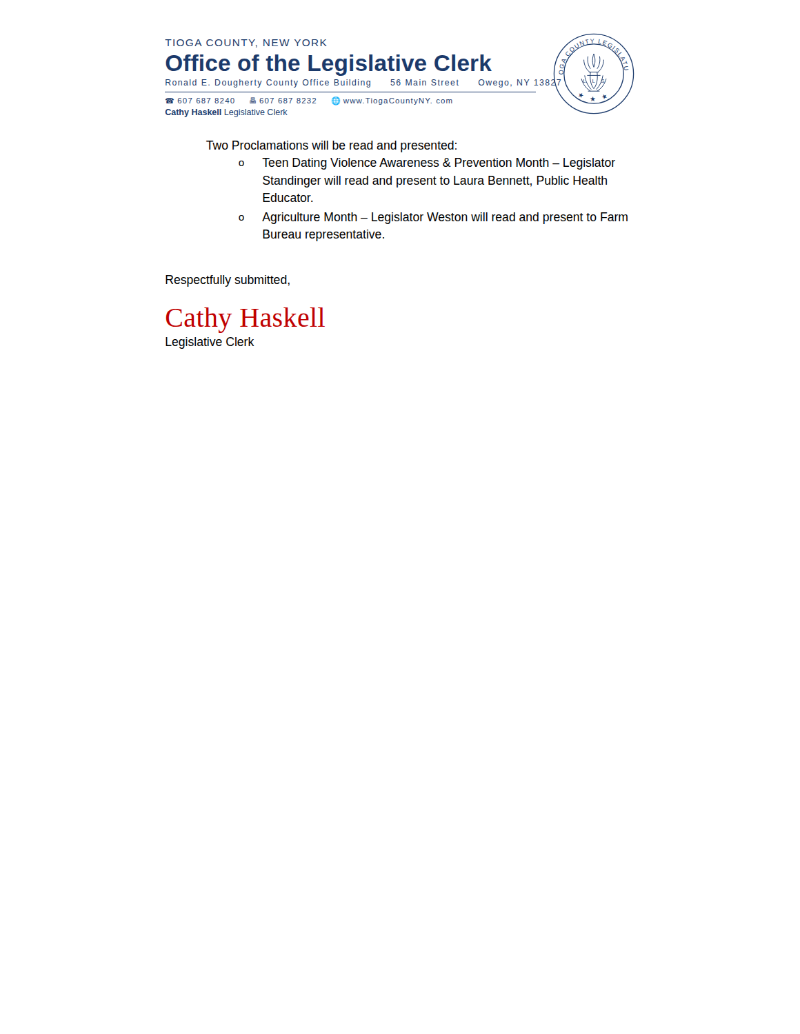TIOGA COUNTY LEGISLATURE ★ ★ ★ L L S
TIOGA COUNTY, NEW YORK
Office of the Legislative Clerk
Ronald E. Dougherty County Office Building 56 Main Street Owego, NY 13827
☎607 687 8240 🖶607 687 8232 🌐www.TiogaCountyNY. com
Cathy Haskell Legislative Clerk
Two Proclamations will be read and presented:
Teen Dating Violence Awareness & Prevention Month – Legislator Standinger will read and present to Laura Bennett, Public Health Educator.
Agriculture Month – Legislator Weston will read and present to Farm Bureau representative.
Respectfully submitted,
Cathy Haskell
Legislative Clerk